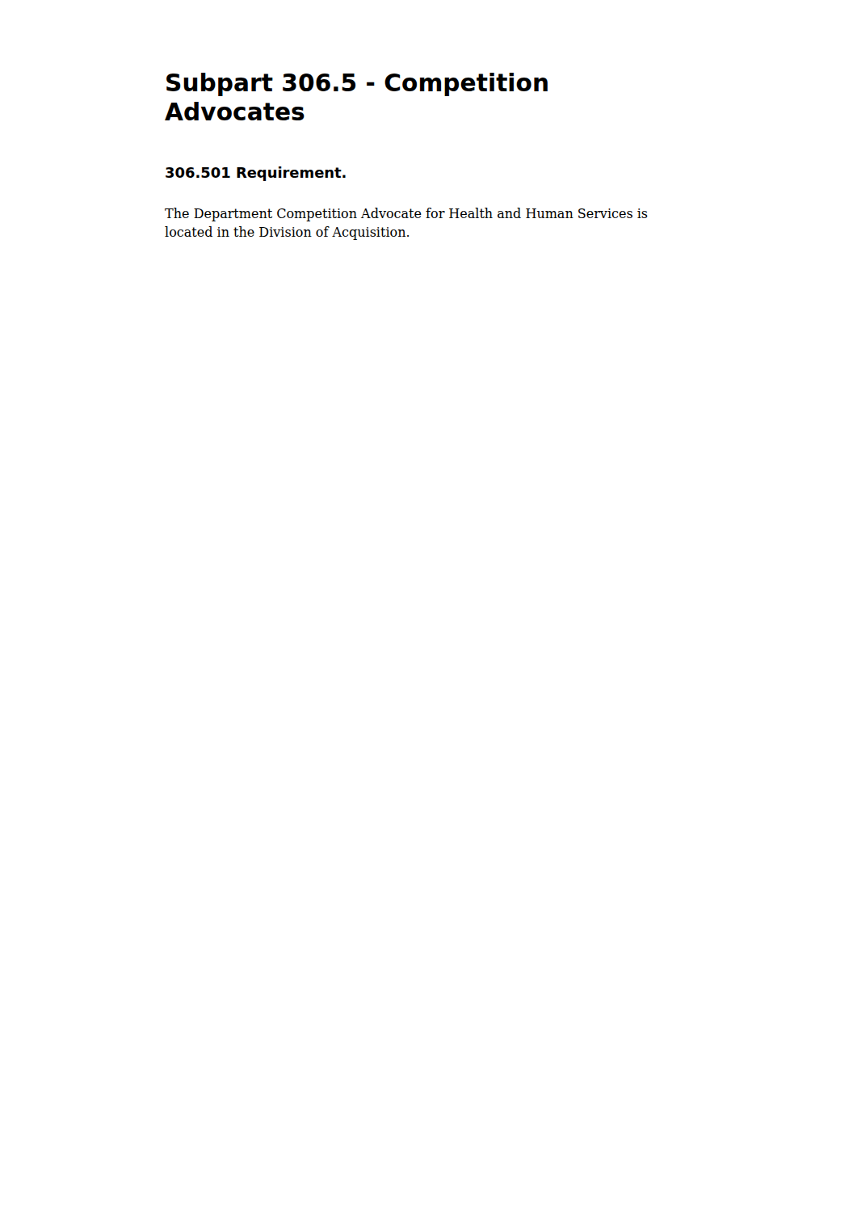Subpart 306.5 - Competition Advocates
306.501 Requirement.
The Department Competition Advocate for Health and Human Services is located in the Division of Acquisition.